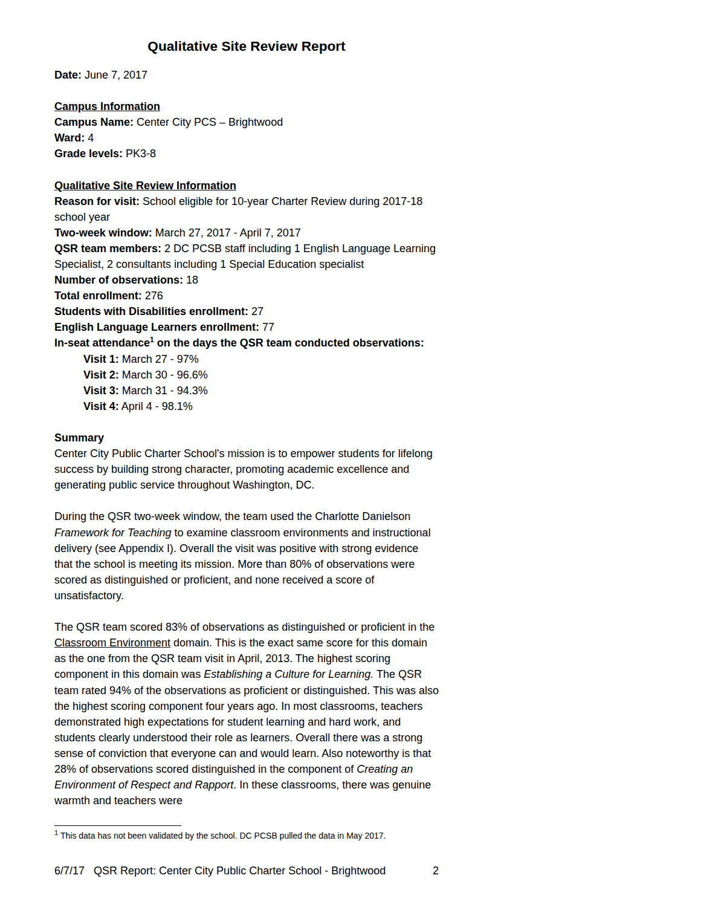Qualitative Site Review Report
Date: June 7, 2017
Campus Information
Campus Name: Center City PCS – Brightwood
Ward: 4
Grade levels: PK3-8
Qualitative Site Review Information
Reason for visit: School eligible for 10-year Charter Review during 2017-18 school year
Two-week window: March 27, 2017 - April 7, 2017
QSR team members: 2 DC PCSB staff including 1 English Language Learning Specialist, 2 consultants including 1 Special Education specialist
Number of observations: 18
Total enrollment: 276
Students with Disabilities enrollment: 27
English Language Learners enrollment: 77
In-seat attendance1 on the days the QSR team conducted observations:
Visit 1: March 27 - 97%
Visit 2: March 30 - 96.6%
Visit 3: March 31 - 94.3%
Visit 4: April 4 - 98.1%
Summary
Center City Public Charter School's mission is to empower students for lifelong success by building strong character, promoting academic excellence and generating public service throughout Washington, DC.
During the QSR two-week window, the team used the Charlotte Danielson Framework for Teaching to examine classroom environments and instructional delivery (see Appendix I). Overall the visit was positive with strong evidence that the school is meeting its mission. More than 80% of observations were scored as distinguished or proficient, and none received a score of unsatisfactory.
The QSR team scored 83% of observations as distinguished or proficient in the Classroom Environment domain. This is the exact same score for this domain as the one from the QSR team visit in April, 2013. The highest scoring component in this domain was Establishing a Culture for Learning. The QSR team rated 94% of the observations as proficient or distinguished. This was also the highest scoring component four years ago. In most classrooms, teachers demonstrated high expectations for student learning and hard work, and students clearly understood their role as learners. Overall there was a strong sense of conviction that everyone can and would learn. Also noteworthy is that 28% of observations scored distinguished in the component of Creating an Environment of Respect and Rapport. In these classrooms, there was genuine warmth and teachers were
1 This data has not been validated by the school. DC PCSB pulled the data in May 2017.
6/7/17 QSR Report: Center City Public Charter School - Brightwood 2